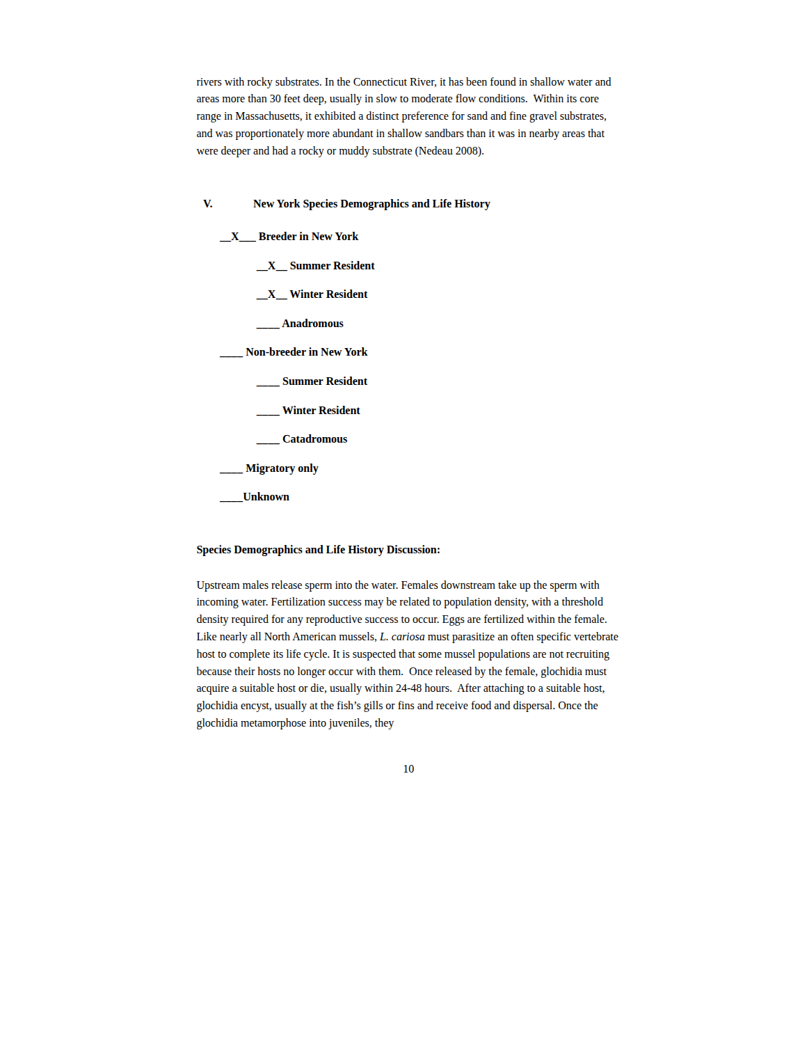rivers with rocky substrates. In the Connecticut River, it has been found in shallow water and areas more than 30 feet deep, usually in slow to moderate flow conditions. Within its core range in Massachusetts, it exhibited a distinct preference for sand and fine gravel substrates, and was proportionately more abundant in shallow sandbars than it was in nearby areas that were deeper and had a rocky or muddy substrate (Nedeau 2008).
V. New York Species Demographics and Life History
__X___ Breeder in New York
__X__ Summer Resident
__X__ Winter Resident
____ Anadromous
____ Non-breeder in New York
____ Summer Resident
____ Winter Resident
____ Catadromous
____ Migratory only
____Unknown
Species Demographics and Life History Discussion:
Upstream males release sperm into the water. Females downstream take up the sperm with incoming water. Fertilization success may be related to population density, with a threshold density required for any reproductive success to occur. Eggs are fertilized within the female. Like nearly all North American mussels, L. cariosa must parasitize an often specific vertebrate host to complete its life cycle. It is suspected that some mussel populations are not recruiting because their hosts no longer occur with them. Once released by the female, glochidia must acquire a suitable host or die, usually within 24-48 hours. After attaching to a suitable host, glochidia encyst, usually at the fish’s gills or fins and receive food and dispersal. Once the glochidia metamorphose into juveniles, they
10